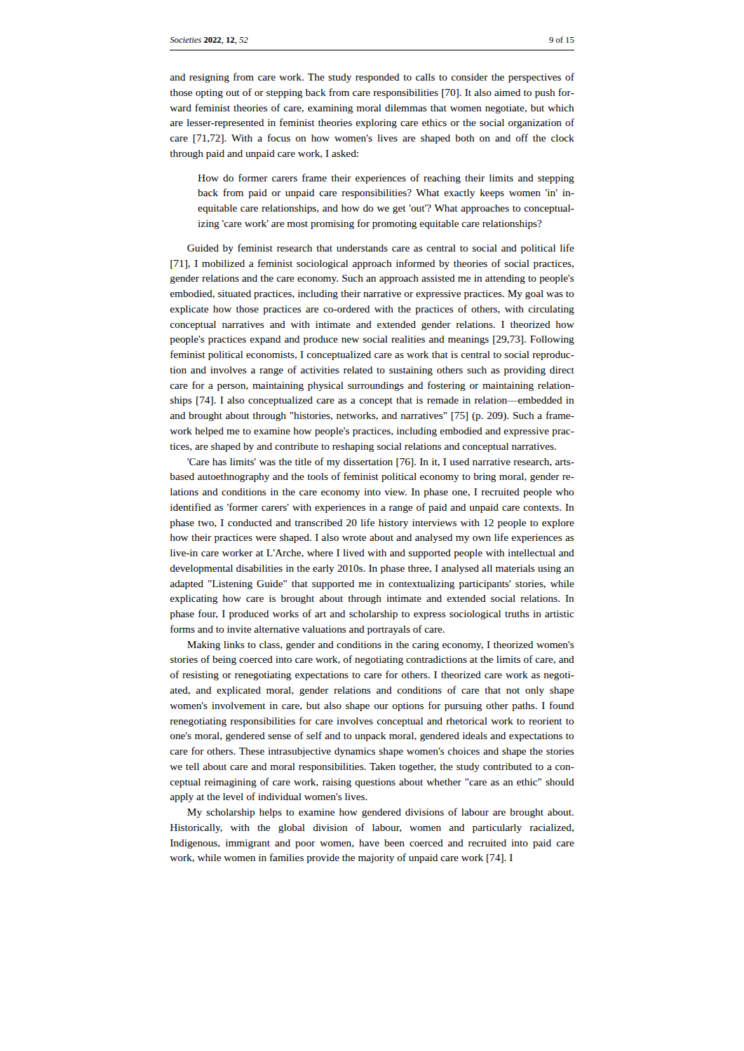Societies 2022, 12, 52 9 of 15
and resigning from care work. The study responded to calls to consider the perspectives of those opting out of or stepping back from care responsibilities [70]. It also aimed to push forward feminist theories of care, examining moral dilemmas that women negotiate, but which are lesser-represented in feminist theories exploring care ethics or the social organization of care [71,72]. With a focus on how women's lives are shaped both on and off the clock through paid and unpaid care work, I asked:
How do former carers frame their experiences of reaching their limits and stepping back from paid or unpaid care responsibilities? What exactly keeps women 'in' inequitable care relationships, and how do we get 'out'? What approaches to conceptualizing 'care work' are most promising for promoting equitable care relationships?
Guided by feminist research that understands care as central to social and political life [71], I mobilized a feminist sociological approach informed by theories of social practices, gender relations and the care economy. Such an approach assisted me in attending to people's embodied, situated practices, including their narrative or expressive practices. My goal was to explicate how those practices are co-ordered with the practices of others, with circulating conceptual narratives and with intimate and extended gender relations. I theorized how people's practices expand and produce new social realities and meanings [29,73]. Following feminist political economists, I conceptualized care as work that is central to social reproduction and involves a range of activities related to sustaining others such as providing direct care for a person, maintaining physical surroundings and fostering or maintaining relationships [74]. I also conceptualized care as a concept that is remade in relation—embedded in and brought about through "histories, networks, and narratives" [75] (p. 209). Such a framework helped me to examine how people's practices, including embodied and expressive practices, are shaped by and contribute to reshaping social relations and conceptual narratives.
'Care has limits' was the title of my dissertation [76]. In it, I used narrative research, arts-based autoethnography and the tools of feminist political economy to bring moral, gender relations and conditions in the care economy into view. In phase one, I recruited people who identified as 'former carers' with experiences in a range of paid and unpaid care contexts. In phase two, I conducted and transcribed 20 life history interviews with 12 people to explore how their practices were shaped. I also wrote about and analysed my own life experiences as live-in care worker at L'Arche, where I lived with and supported people with intellectual and developmental disabilities in the early 2010s. In phase three, I analysed all materials using an adapted "Listening Guide" that supported me in contextualizing participants' stories, while explicating how care is brought about through intimate and extended social relations. In phase four, I produced works of art and scholarship to express sociological truths in artistic forms and to invite alternative valuations and portrayals of care.
Making links to class, gender and conditions in the caring economy, I theorized women's stories of being coerced into care work, of negotiating contradictions at the limits of care, and of resisting or renegotiating expectations to care for others. I theorized care work as negotiated, and explicated moral, gender relations and conditions of care that not only shape women's involvement in care, but also shape our options for pursuing other paths. I found renegotiating responsibilities for care involves conceptual and rhetorical work to reorient to one's moral, gendered sense of self and to unpack moral, gendered ideals and expectations to care for others. These intrasubjective dynamics shape women's choices and shape the stories we tell about care and moral responsibilities. Taken together, the study contributed to a conceptual reimagining of care work, raising questions about whether "care as an ethic" should apply at the level of individual women's lives.
My scholarship helps to examine how gendered divisions of labour are brought about. Historically, with the global division of labour, women and particularly racialized, Indigenous, immigrant and poor women, have been coerced and recruited into paid care work, while women in families provide the majority of unpaid care work [74]. I